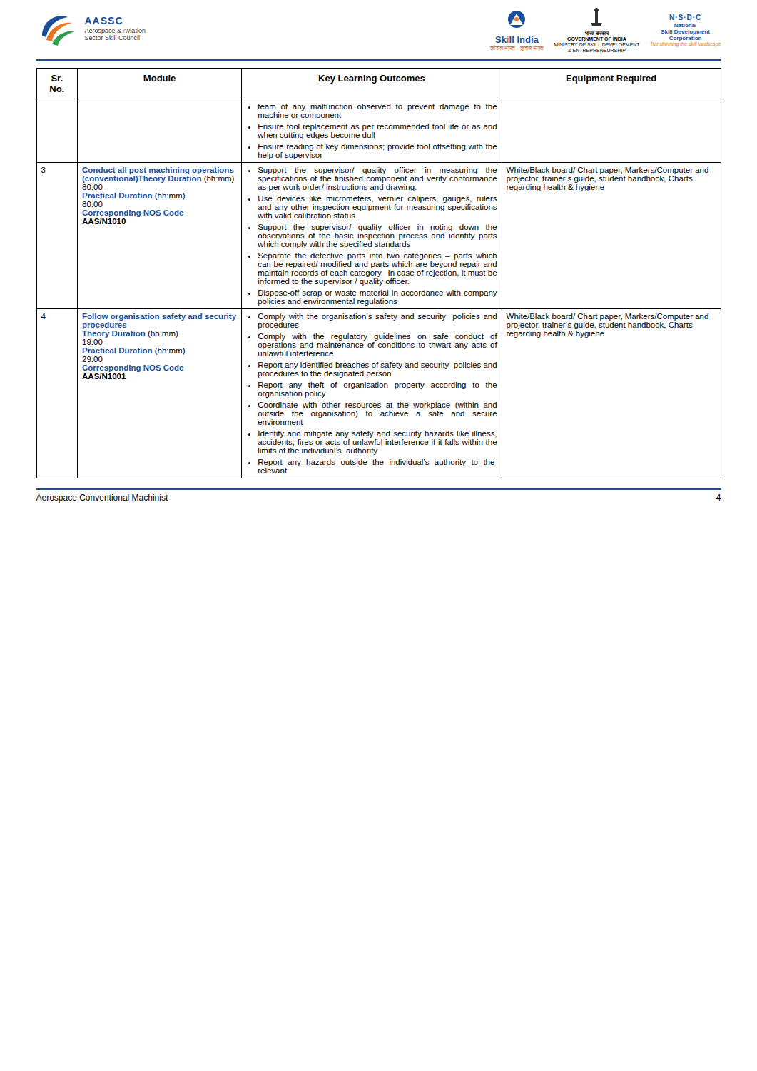AASSC
Aerospace & Aviation
Sector Skill Council
Skill India
कौशल भारत - कुशल भारत
भारत सरकार
GOVERNMENT OF INDIA
MINISTRY OF SKILL DEVELOPMENT
& ENTREPRENEURSHIP
N·S·D·C
National
Skill Development
Corporation
Transforming the skill landscape
| Sr. No. | Module | Key Learning Outcomes | Equipment Required |
| --- | --- | --- | --- |
| | | team of any malfunction observed to prevent damage to the machine or component Ensure tool replacement as per recommended tool life or as and when cutting edges become dull Ensure reading of key dimensions; provide tool offsetting with the help of supervisor | |
| 3 | Conduct all post machining operations (conventional)Theory Duration (hh:mm) 80:00 Practical Duration (hh:mm) 80:00 Corresponding NOS Code AAS/N1010 | Support the supervisor/ quality officer in measuring the specifications of the finished component and verify conformance as per work order/ instructions and drawing. Use devices like micrometers, vernier calipers, gauges, rulers and any other inspection equipment for measuring specifications with valid calibration status. Support the supervisor/ quality officer in noting down the observations of the basic inspection process and identify parts which comply with the specified standards Separate the defective parts into two categories – parts which can be repaired/ modified and parts which are beyond repair and maintain records of each category. In case of rejection, it must be informed to the supervisor / quality officer. Dispose-off scrap or waste material in accordance with company policies and environmental regulations | White/Black board/ Chart paper, Markers/Computer and projector, trainer’s guide, student handbook, Charts regarding health & hygiene |
| 4 | Follow organisation safety and security procedures Theory Duration (hh:mm) 19:00 Practical Duration (hh:mm) 29:00 Corresponding NOS Code AAS/N1001 | Comply with the organisation’s safety and security policies and procedures Comply with the regulatory guidelines on safe conduct of operations and maintenance of conditions to thwart any acts of unlawful interference Report any identified breaches of safety and security policies and procedures to the designated person Report any theft of organisation property according to the organisation policy Coordinate with other resources at the workplace (within and outside the organisation) to achieve a safe and secure environment Identify and mitigate any safety and security hazards like illness, accidents, fires or acts of unlawful interference if it falls within the limits of the individual’s authority Report any hazards outside the individual’s authority to the relevant | White/Black board/ Chart paper, Markers/Computer and projector, trainer’s guide, student handbook, Charts regarding health & hygiene |
Aerospace Conventional Machinist
4